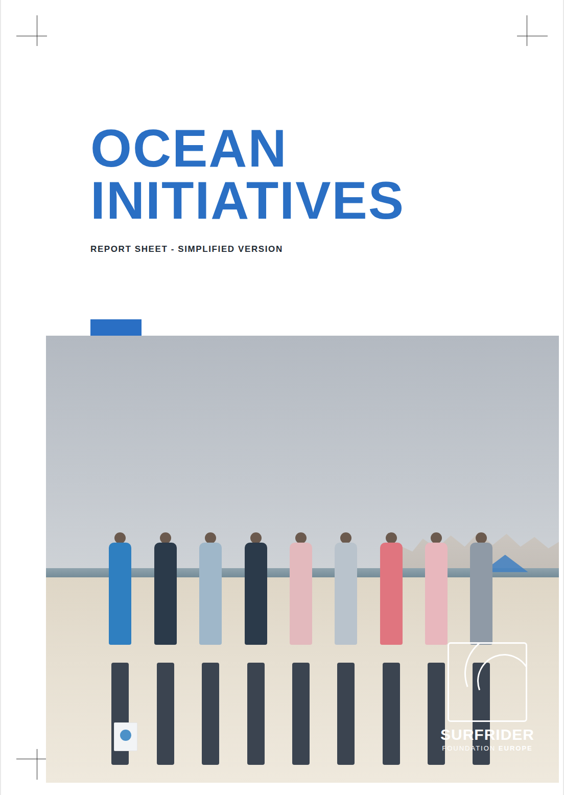OceanInitiatives
Report Sheet - Simplified Version
Surfrider
Foundation Europe